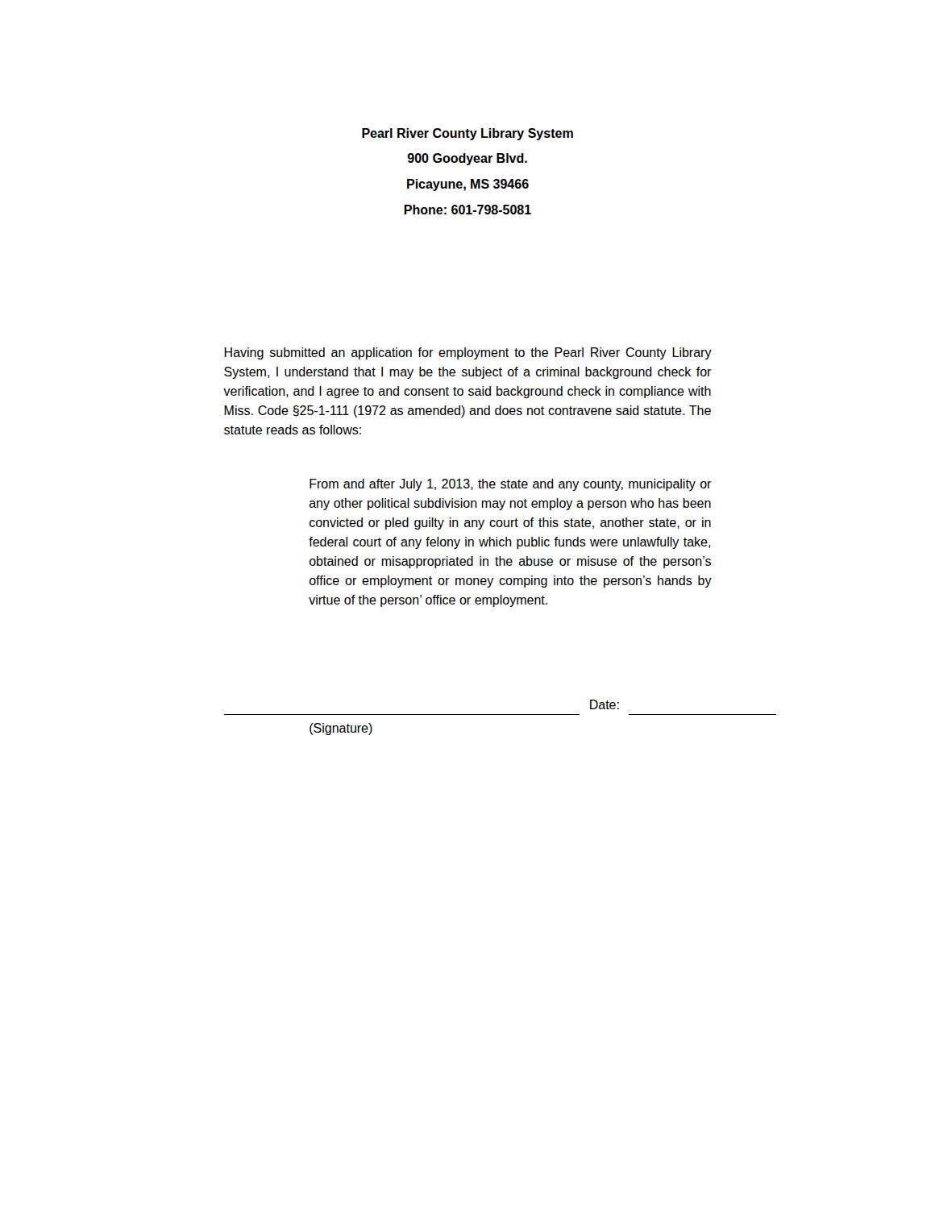Pearl River County Library System
900 Goodyear Blvd.
Picayune, MS 39466
Phone: 601-798-5081
Having submitted an application for employment to the Pearl River County Library System, I understand that I may be the subject of a criminal background check for verification, and I agree to and consent to said background check in compliance with Miss. Code §25-1-111 (1972 as amended) and does not contravene said statute. The statute reads as follows:
From and after July 1, 2013, the state and any county, municipality or any other political subdivision may not employ a person who has been convicted or pled guilty in any court of this state, another state, or in federal court of any felony in which public funds were unlawfully take, obtained or misappropriated in the abuse or misuse of the person’s office or employment or money comping into the person’s hands by virtue of the person’ office or employment.
Date:
(Signature)